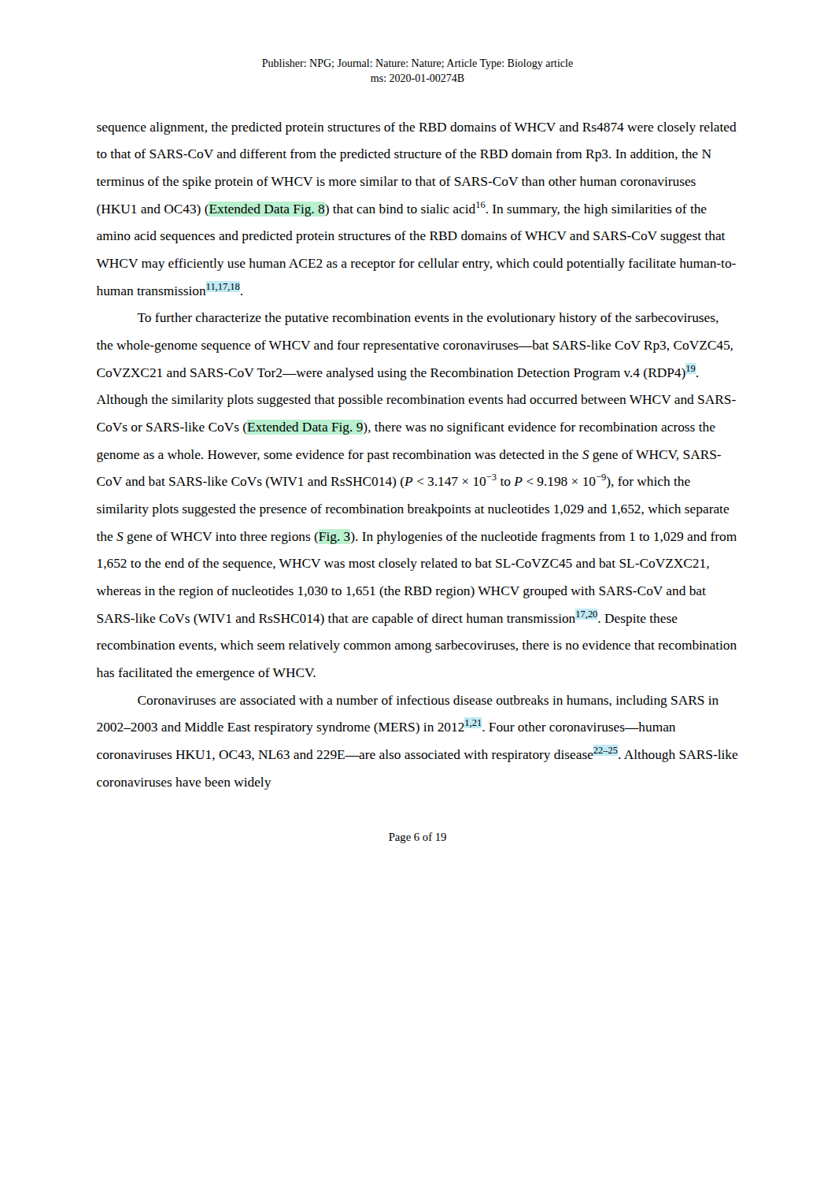Publisher: NPG; Journal: Nature: Nature; Article Type: Biology article
ms: 2020-01-00274B
sequence alignment, the predicted protein structures of the RBD domains of WHCV and Rs4874 were closely related to that of SARS-CoV and different from the predicted structure of the RBD domain from Rp3. In addition, the N terminus of the spike protein of WHCV is more similar to that of SARS-CoV than other human coronaviruses (HKU1 and OC43) (Extended Data Fig. 8) that can bind to sialic acid16. In summary, the high similarities of the amino acid sequences and predicted protein structures of the RBD domains of WHCV and SARS-CoV suggest that WHCV may efficiently use human ACE2 as a receptor for cellular entry, which could potentially facilitate human-to-human transmission11,17,18.
To further characterize the putative recombination events in the evolutionary history of the sarbecoviruses, the whole-genome sequence of WHCV and four representative coronaviruses—bat SARS-like CoV Rp3, CoVZC45, CoVZXC21 and SARS-CoV Tor2—were analysed using the Recombination Detection Program v.4 (RDP4)19. Although the similarity plots suggested that possible recombination events had occurred between WHCV and SARS-CoVs or SARS-like CoVs (Extended Data Fig. 9), there was no significant evidence for recombination across the genome as a whole. However, some evidence for past recombination was detected in the S gene of WHCV, SARS-CoV and bat SARS-like CoVs (WIV1 and RsSHC014) (P < 3.147 × 10−3 to P < 9.198 × 10−9), for which the similarity plots suggested the presence of recombination breakpoints at nucleotides 1,029 and 1,652, which separate the S gene of WHCV into three regions (Fig. 3). In phylogenies of the nucleotide fragments from 1 to 1,029 and from 1,652 to the end of the sequence, WHCV was most closely related to bat SL-CoVZC45 and bat SL-CoVZXC21, whereas in the region of nucleotides 1,030 to 1,651 (the RBD region) WHCV grouped with SARS-CoV and bat SARS-like CoVs (WIV1 and RsSHC014) that are capable of direct human transmission17,20. Despite these recombination events, which seem relatively common among sarbecoviruses, there is no evidence that recombination has facilitated the emergence of WHCV.
Coronaviruses are associated with a number of infectious disease outbreaks in humans, including SARS in 2002–2003 and Middle East respiratory syndrome (MERS) in 20121,21. Four other coronaviruses—human coronaviruses HKU1, OC43, NL63 and 229E—are also associated with respiratory disease22–25. Although SARS-like coronaviruses have been widely
Page 6 of 19